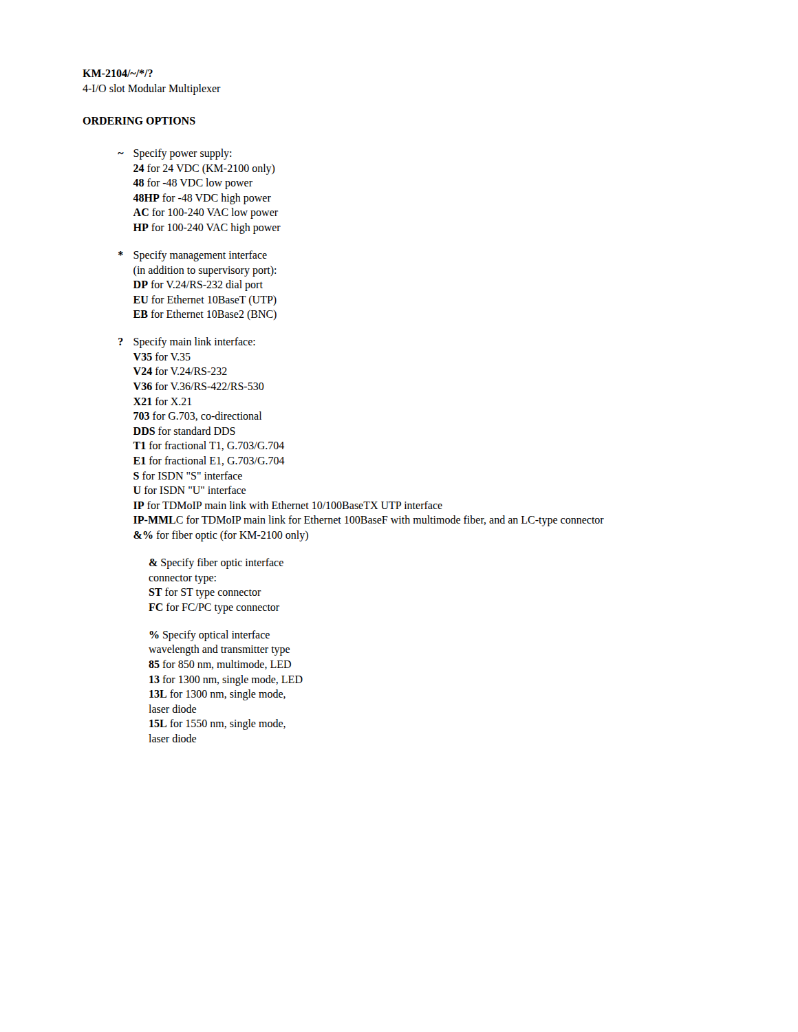KM-2104/~/*/?
4-I/O slot Modular Multiplexer
ORDERING OPTIONS
~
Specify power supply:
24 for 24 VDC (KM-2100 only)
48 for -48 VDC low power
48HP for -48 VDC high power
AC for 100-240 VAC low power
HP for 100-240 VAC high power
*
Specify management interface
(in addition to supervisory port):
DP for V.24/RS-232 dial port
EU for Ethernet 10BaseT (UTP)
EB for Ethernet 10Base2 (BNC)
?
Specify main link interface:
V35 for V.35
V24 for V.24/RS-232
V36 for V.36/RS-422/RS-530
X21 for X.21
703 for G.703, co-directional
DDS for standard DDS
T1 for fractional T1, G.703/G.704
E1 for fractional E1, G.703/G.704
S for ISDN "S" interface
U for ISDN "U" interface
IP for TDMoIP main link with Ethernet 10/100BaseTX UTP interface
IP-MMLC for TDMoIP main link for Ethernet 100BaseF with multimode fiber, and an LC-type connector
&% for fiber optic (for KM-2100 only)
& Specify fiber optic interface
connector type:
ST for ST type connector
FC for FC/PC type connector
% Specify optical interface
wavelength and transmitter type
85 for 850 nm, multimode, LED
13 for 1300 nm, single mode, LED
13L for 1300 nm, single mode,
laser diode
15L for 1550 nm, single mode,
laser diode